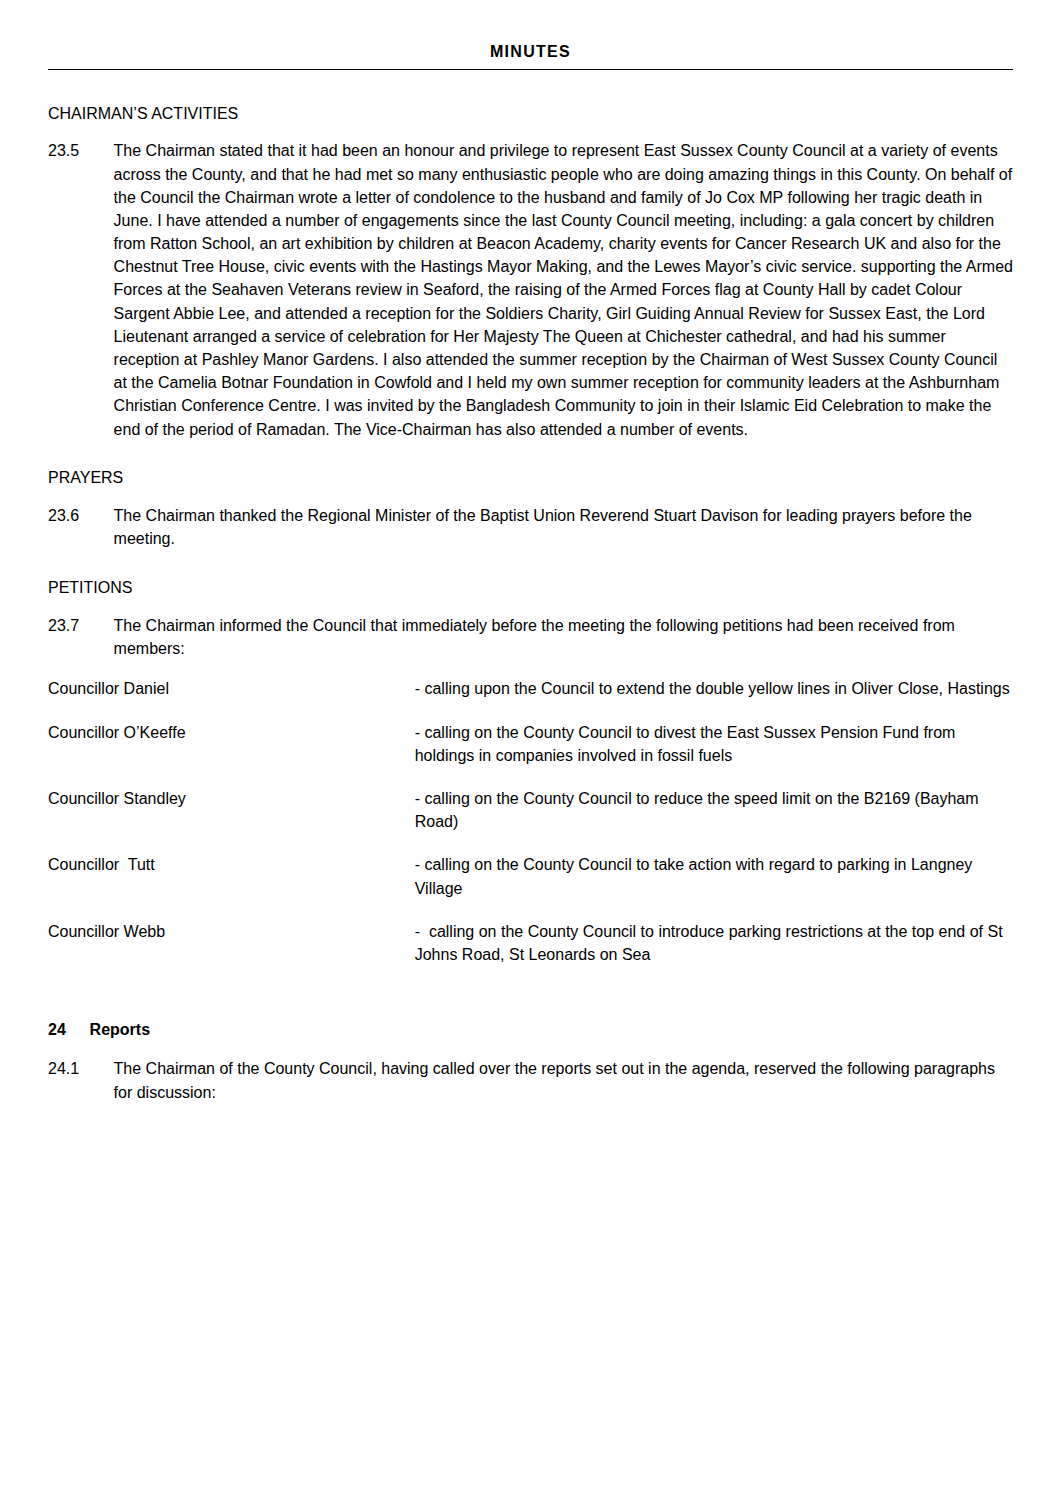MINUTES
CHAIRMAN’S ACTIVITIES
23.5
The Chairman stated that it had been an honour and privilege to represent East Sussex County Council at a variety of events across the County, and that he had met so many enthusiastic people who are doing amazing things in this County. On behalf of the Council the Chairman wrote a letter of condolence to the husband and family of Jo Cox MP following her tragic death in June. I have attended a number of engagements since the last County Council meeting, including: a gala concert by children from Ratton School, an art exhibition by children at Beacon Academy, charity events for Cancer Research UK and also for the Chestnut Tree House, civic events with the Hastings Mayor Making, and the Lewes Mayor’s civic service. supporting the Armed Forces at the Seahaven Veterans review in Seaford, the raising of the Armed Forces flag at County Hall by cadet Colour Sargent Abbie Lee, and attended a reception for the Soldiers Charity, Girl Guiding Annual Review for Sussex East, the Lord Lieutenant arranged a service of celebration for Her Majesty The Queen at Chichester cathedral, and had his summer reception at Pashley Manor Gardens. I also attended the summer reception by the Chairman of West Sussex County Council at the Camelia Botnar Foundation in Cowfold and I held my own summer reception for community leaders at the Ashburnham Christian Conference Centre. I was invited by the Bangladesh Community to join in their Islamic Eid Celebration to make the end of the period of Ramadan. The Vice-Chairman has also attended a number of events.
PRAYERS
23.6
The Chairman thanked the Regional Minister of the Baptist Union Reverend Stuart Davison for leading prayers before the meeting.
PETITIONS
23.7
The Chairman informed the Council that immediately before the meeting the following petitions had been received from members:
| Councillor Daniel | - calling upon the Council to extend the double yellow lines in Oliver Close, Hastings |
| Councillor O’Keeffe | - calling on the County Council to divest the East Sussex Pension Fund from holdings in companies involved in fossil fuels |
| Councillor Standley | - calling on the County Council to reduce the speed limit on the B2169 (Bayham Road) |
| Councillor Tutt | - calling on the County Council to take action with regard to parking in Langney Village |
| Councillor Webb | - calling on the County Council to introduce parking restrictions at the top end of St Johns Road, St Leonards on Sea |
24 Reports
24.1
The Chairman of the County Council, having called over the reports set out in the agenda, reserved the following paragraphs for discussion: